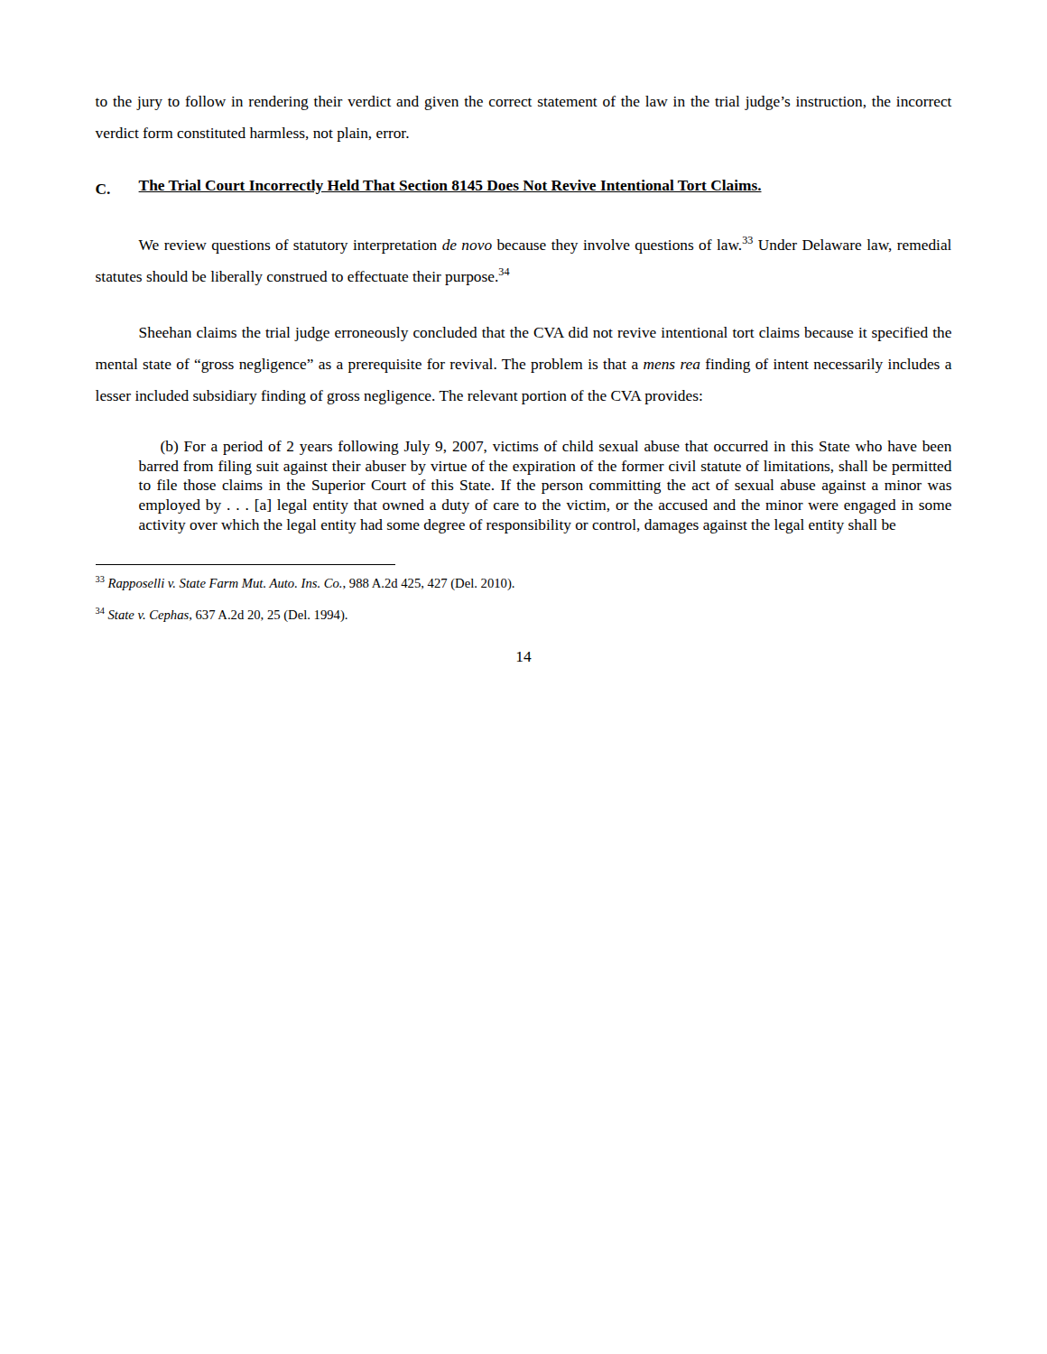to the jury to follow in rendering their verdict and given the correct statement of the law in the trial judge’s instruction, the incorrect verdict form constituted harmless, not plain, error.
C. The Trial Court Incorrectly Held That Section 8145 Does Not Revive Intentional Tort Claims.
We review questions of statutory interpretation de novo because they involve questions of law.33 Under Delaware law, remedial statutes should be liberally construed to effectuate their purpose.34
Sheehan claims the trial judge erroneously concluded that the CVA did not revive intentional tort claims because it specified the mental state of “gross negligence” as a prerequisite for revival. The problem is that a mens rea finding of intent necessarily includes a lesser included subsidiary finding of gross negligence. The relevant portion of the CVA provides:
(b) For a period of 2 years following July 9, 2007, victims of child sexual abuse that occurred in this State who have been barred from filing suit against their abuser by virtue of the expiration of the former civil statute of limitations, shall be permitted to file those claims in the Superior Court of this State. If the person committing the act of sexual abuse against a minor was employed by . . . [a] legal entity that owned a duty of care to the victim, or the accused and the minor were engaged in some activity over which the legal entity had some degree of responsibility or control, damages against the legal entity shall be
33 Rapposelli v. State Farm Mut. Auto. Ins. Co., 988 A.2d 425, 427 (Del. 2010).
34 State v. Cephas, 637 A.2d 20, 25 (Del. 1994).
14